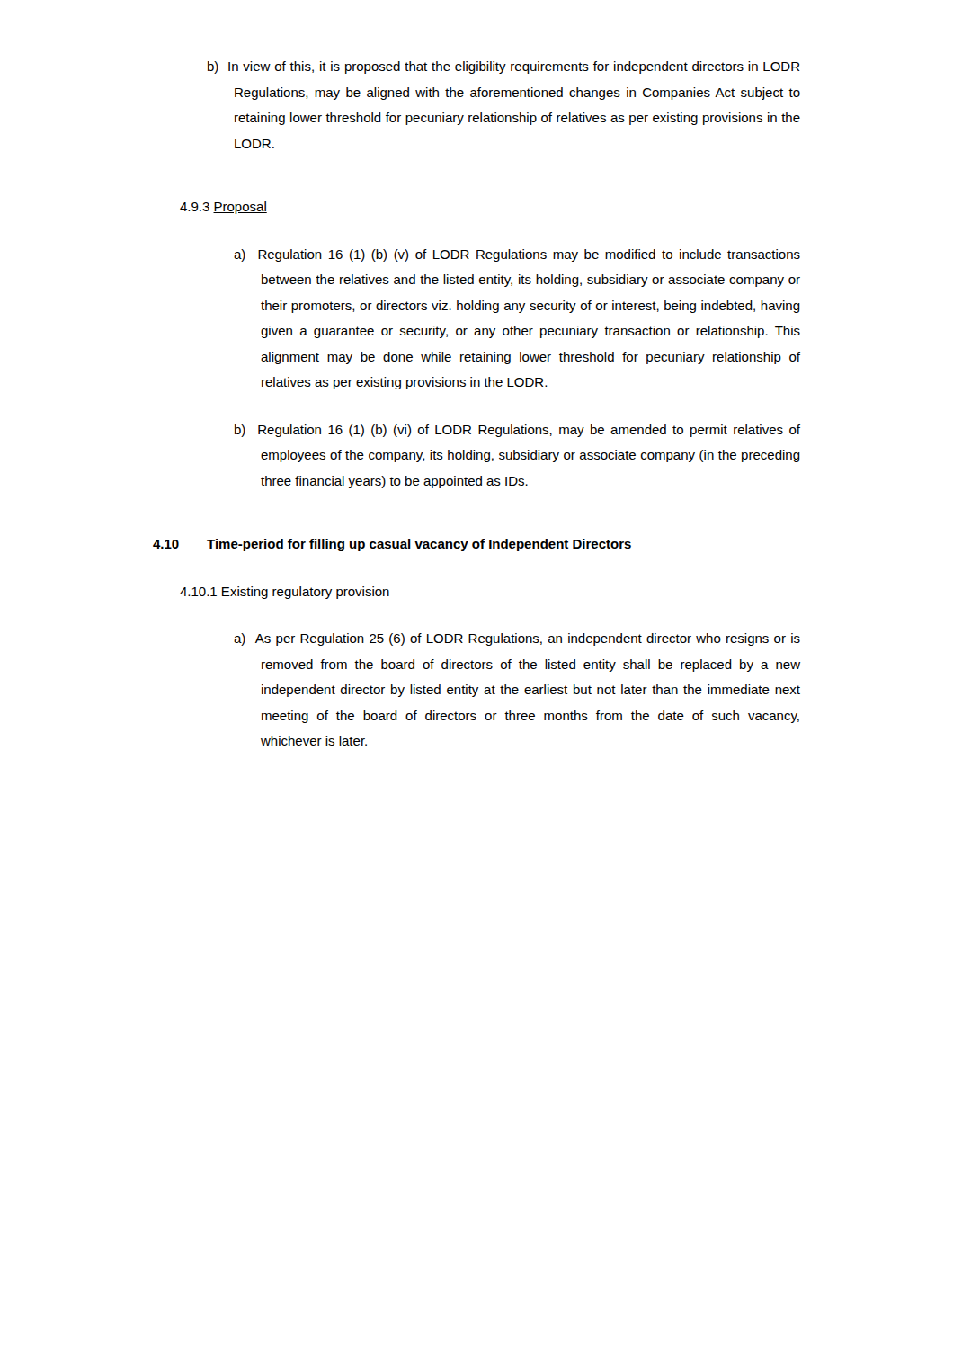b) In view of this, it is proposed that the eligibility requirements for independent directors in LODR Regulations, may be aligned with the aforementioned changes in Companies Act subject to retaining lower threshold for pecuniary relationship of relatives as per existing provisions in the LODR.
4.9.3 Proposal
a) Regulation 16 (1) (b) (v) of LODR Regulations may be modified to include transactions between the relatives and the listed entity, its holding, subsidiary or associate company or their promoters, or directors viz. holding any security of or interest, being indebted, having given a guarantee or security, or any other pecuniary transaction or relationship. This alignment may be done while retaining lower threshold for pecuniary relationship of relatives as per existing provisions in the LODR.
b) Regulation 16 (1) (b) (vi) of LODR Regulations, may be amended to permit relatives of employees of the company, its holding, subsidiary or associate company (in the preceding three financial years) to be appointed as IDs.
4.10 Time-period for filling up casual vacancy of Independent Directors
4.10.1 Existing regulatory provision
a) As per Regulation 25 (6) of LODR Regulations, an independent director who resigns or is removed from the board of directors of the listed entity shall be replaced by a new independent director by listed entity at the earliest but not later than the immediate next meeting of the board of directors or three months from the date of such vacancy, whichever is later.